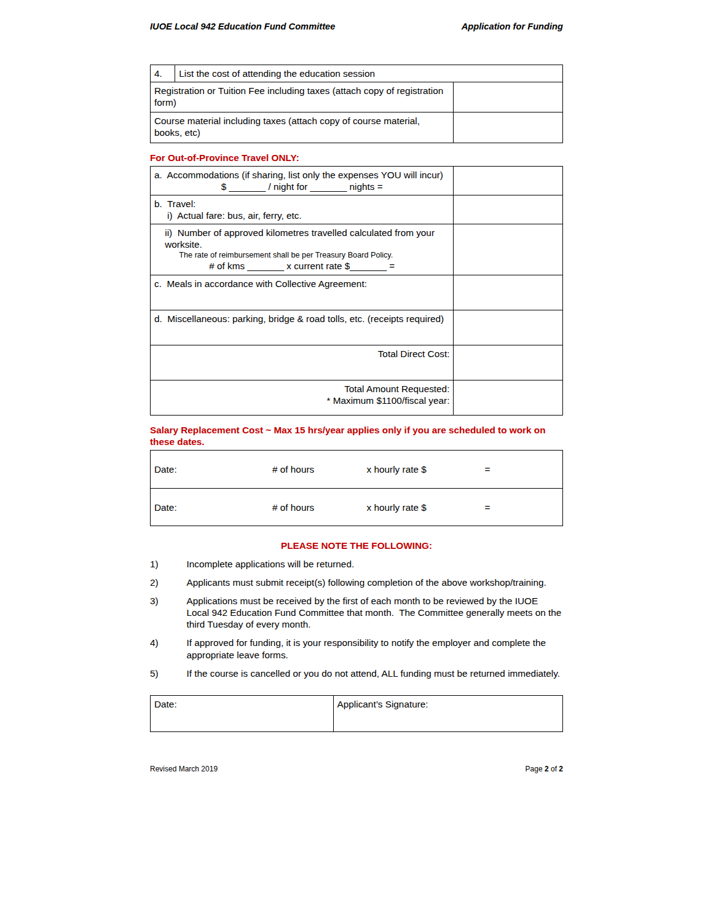IUOE Local 942 Education Fund Committee
Application for Funding
| 4. | List the cost of attending the education session |
| Registration or Tuition Fee including taxes (attach copy of registration form) | |
| Course material including taxes (attach copy of course material, books, etc) | |
For Out-of-Province Travel ONLY:
| a. Accommodations (if sharing, list only the expenses YOU will incur) $ _______ / night for _______ nights = | |
| b. Travel: i) Actual fare: bus, air, ferry, etc. | |
| ii) Number of approved kilometres travelled calculated from your worksite. The rate of reimbursement shall be per Treasury Board Policy. # of kms _______ x current rate $_______ = | |
| c. Meals in accordance with Collective Agreement: | |
| d. Miscellaneous: parking, bridge & road tolls, etc. (receipts required) | |
| Total Direct Cost: | |
| Total Amount Requested: * Maximum $1100/fiscal year: | |
Salary Replacement Cost ~ Max 15 hrs/year applies only if you are scheduled to work on these dates.
| / Date: / # of hours / x hourly rate $ / = / |
| / Date: / # of hours / x hourly rate $ / = / |
PLEASE NOTE THE FOLLOWING:
1) Incomplete applications will be returned.
2) Applicants must submit receipt(s) following completion of the above workshop/training.
3) Applications must be received by the first of each month to be reviewed by the IUOE Local 942 Education Fund Committee that month. The Committee generally meets on the third Tuesday of every month.
4) If approved for funding, it is your responsibility to notify the employer and complete the appropriate leave forms.
5) If the course is cancelled or you do not attend, ALL funding must be returned immediately.
| Date: | Applicant’s Signature: |
Revised March 2019
Page 2 of 2